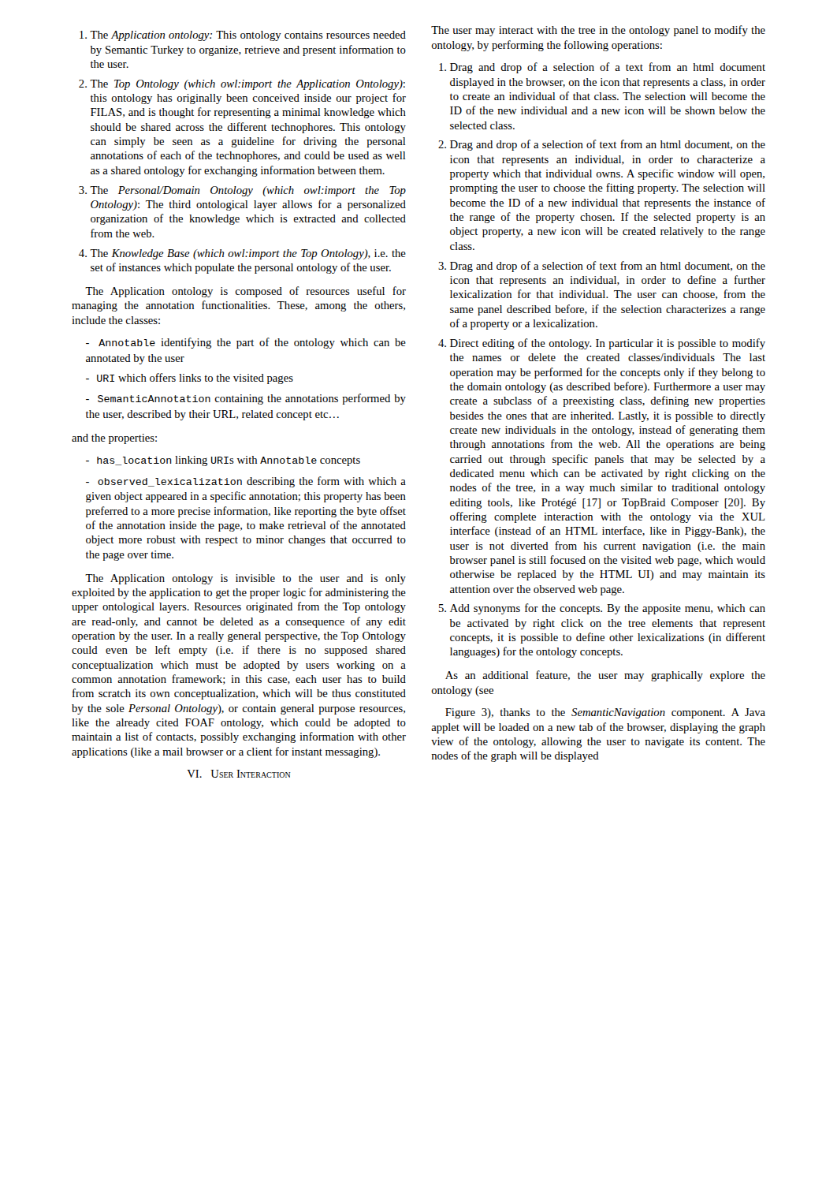The Application ontology: This ontology contains resources needed by Semantic Turkey to organize, retrieve and present information to the user.
The Top Ontology (which owl:import the Application Ontology): this ontology has originally been conceived inside our project for FILAS, and is thought for representing a minimal knowledge which should be shared across the different technophores. This ontology can simply be seen as a guideline for driving the personal annotations of each of the technophores, and could be used as well as a shared ontology for exchanging information between them.
The Personal/Domain Ontology (which owl:import the Top Ontology): The third ontological layer allows for a personalized organization of the knowledge which is extracted and collected from the web.
The Knowledge Base (which owl:import the Top Ontology), i.e. the set of instances which populate the personal ontology of the user.
The Application ontology is composed of resources useful for managing the annotation functionalities. These, among the others, include the classes:
Annotable identifying the part of the ontology which can be annotated by the user
URI which offers links to the visited pages
SemanticAnnotation containing the annotations performed by the user, described by their URL, related concept etc…
and the properties:
has_location linking URIs with Annotable concepts
observed_lexicalization describing the form with which a given object appeared in a specific annotation; this property has been preferred to a more precise information, like reporting the byte offset of the annotation inside the page, to make retrieval of the annotated object more robust with respect to minor changes that occurred to the page over time.
The Application ontology is invisible to the user and is only exploited by the application to get the proper logic for administering the upper ontological layers. Resources originated from the Top ontology are read-only, and cannot be deleted as a consequence of any edit operation by the user. In a really general perspective, the Top Ontology could even be left empty (i.e. if there is no supposed shared conceptualization which must be adopted by users working on a common annotation framework; in this case, each user has to build from scratch its own conceptualization, which will be thus constituted by the sole Personal Ontology), or contain general purpose resources, like the already cited FOAF ontology, which could be adopted to maintain a list of contacts, possibly exchanging information with other applications (like a mail browser or a client for instant messaging).
VI. User Interaction
The user may interact with the tree in the ontology panel to modify the ontology, by performing the following operations:
Drag and drop of a selection of a text from an html document displayed in the browser, on the icon that represents a class, in order to create an individual of that class. The selection will become the ID of the new individual and a new icon will be shown below the selected class.
Drag and drop of a selection of text from an html document, on the icon that represents an individual, in order to characterize a property which that individual owns. A specific window will open, prompting the user to choose the fitting property. The selection will become the ID of a new individual that represents the instance of the range of the property chosen. If the selected property is an object property, a new icon will be created relatively to the range class.
Drag and drop of a selection of text from an html document, on the icon that represents an individual, in order to define a further lexicalization for that individual. The user can choose, from the same panel described before, if the selection characterizes a range of a property or a lexicalization.
Direct editing of the ontology. In particular it is possible to modify the names or delete the created classes/individuals The last operation may be performed for the concepts only if they belong to the domain ontology (as described before). Furthermore a user may create a subclass of a preexisting class, defining new properties besides the ones that are inherited. Lastly, it is possible to directly create new individuals in the ontology, instead of generating them through annotations from the web. All the operations are being carried out through specific panels that may be selected by a dedicated menu which can be activated by right clicking on the nodes of the tree, in a way much similar to traditional ontology editing tools, like Protégé [17] or TopBraid Composer [20]. By offering complete interaction with the ontology via the XUL interface (instead of an HTML interface, like in Piggy-Bank), the user is not diverted from his current navigation (i.e. the main browser panel is still focused on the visited web page, which would otherwise be replaced by the HTML UI) and may maintain its attention over the observed web page.
Add synonyms for the concepts. By the apposite menu, which can be activated by right click on the tree elements that represent concepts, it is possible to define other lexicalizations (in different languages) for the ontology concepts.
As an additional feature, the user may graphically explore the ontology (see
Figure 3), thanks to the SemanticNavigation component. A Java applet will be loaded on a new tab of the browser, displaying the graph view of the ontology, allowing the user to navigate its content. The nodes of the graph will be displayed